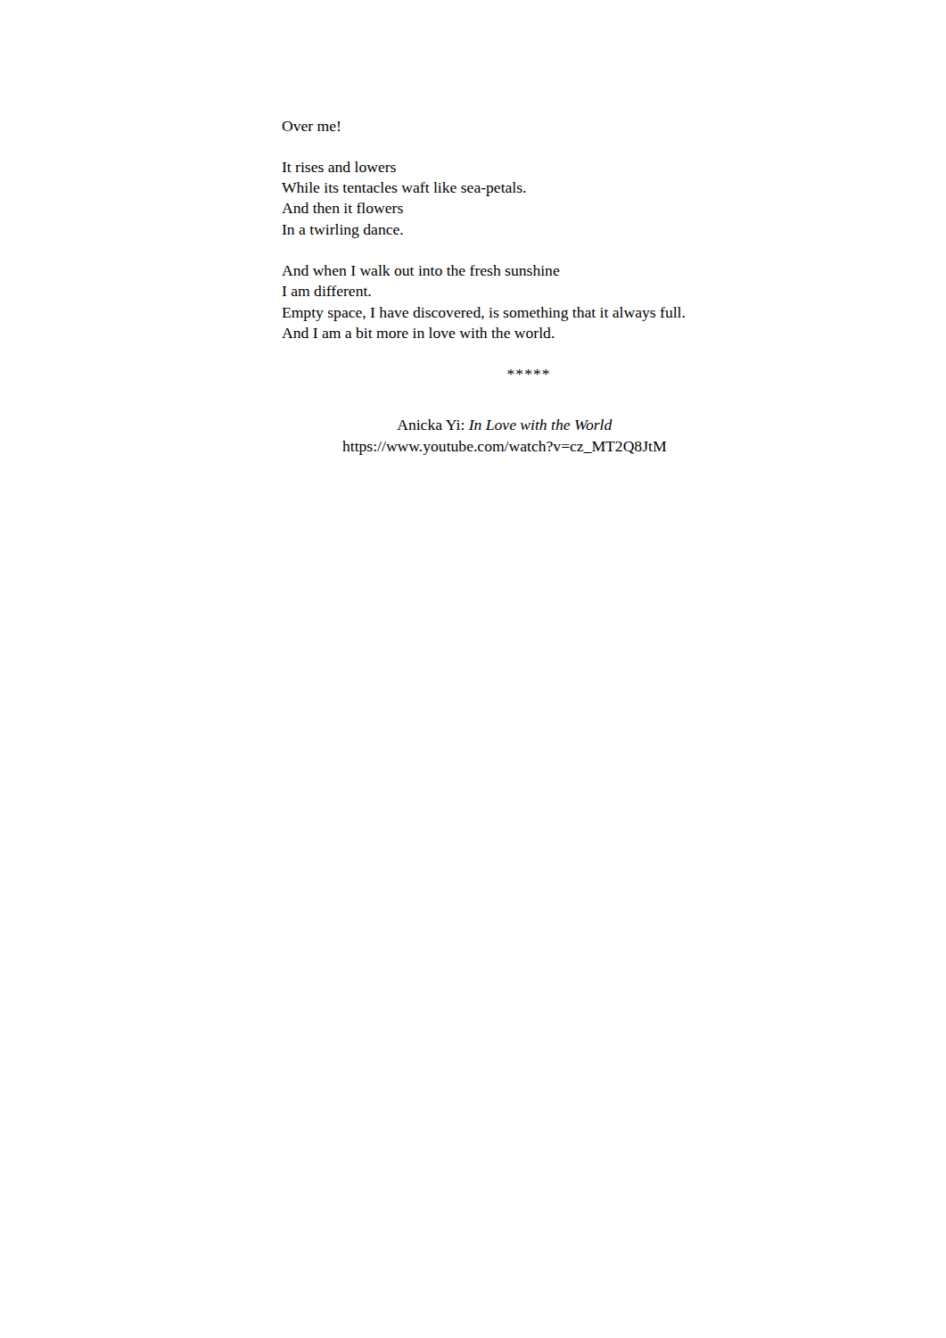Over me!
It rises and lowers
While its tentacles waft like sea-petals.
And then it flowers
In a twirling dance.
And when I walk out into the fresh sunshine
I am different.
Empty space, I have discovered, is something that it always full.
And I am a bit more in love with the world.
*****
Anicka Yi: In Love with the World https://www.youtube.com/watch?v=cz_MT2Q8JtM